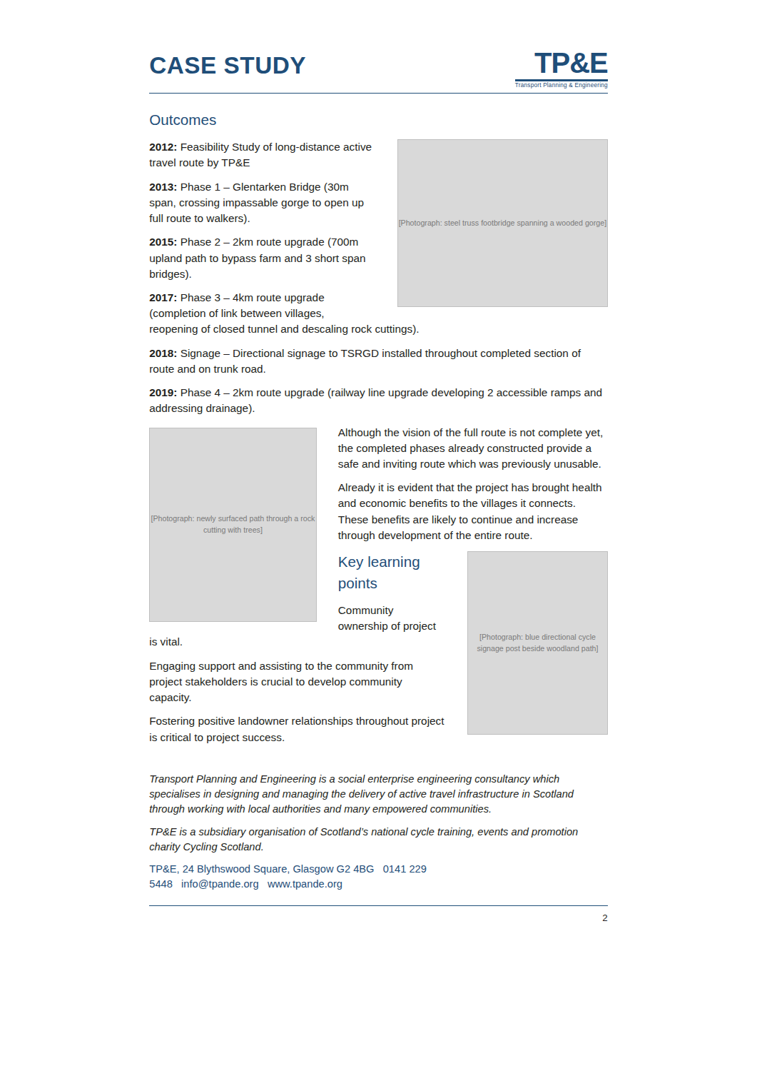Case Study
TP&E
Transport Planning & Engineering
Outcomes
[Photograph: steel truss footbridge spanning a wooded gorge]
2012: Feasibility Study of long-distance active travel route by TP&E
2013: Phase 1 – Glentarken Bridge (30m span, crossing impassable gorge to open up full route to walkers).
2015: Phase 2 – 2km route upgrade (700m upland path to bypass farm and 3 short span bridges).
2017: Phase 3 – 4km route upgrade (completion of link between villages, reopening of closed tunnel and descaling rock cuttings).
2018: Signage – Directional signage to TSRGD installed throughout completed section of route and on trunk road.
2019: Phase 4 – 2km route upgrade (railway line upgrade developing 2 accessible ramps and addressing drainage).
[Photograph: newly surfaced path through a rock cutting with trees]
Although the vision of the full route is not complete yet, the completed phases already constructed provide a safe and inviting route which was previously unusable.
Already it is evident that the project has brought health and economic benefits to the villages it connects. These benefits are likely to continue and increase through development of the entire route.
[Photograph: blue directional cycle signage post beside woodland path]
Key learning points
Community ownership of project is vital.
Engaging support and assisting to the community from project stakeholders is crucial to develop community capacity.
Fostering positive landowner relationships throughout project is critical to project success.
Transport Planning and Engineering is a social enterprise engineering consultancy which specialises in designing and managing the delivery of active travel infrastructure in Scotland through working with local authorities and many empowered communities.
TP&E is a subsidiary organisation of Scotland’s national cycle training, events and promotion charity Cycling Scotland.
TP&E, 24 Blythswood Square, Glasgow G2 4BG 0141 229 5448 info@tpande.org www.tpande.org
2